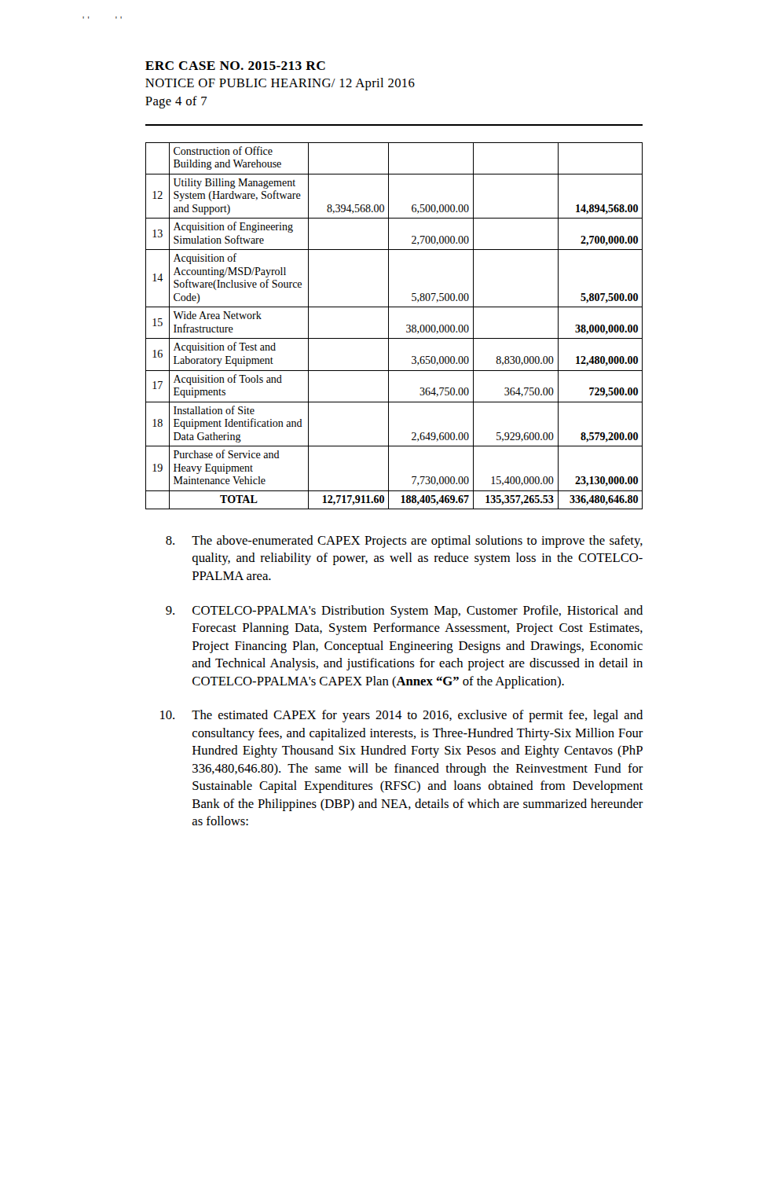'' ''
ERC CASE NO. 2015-213 RC
NOTICE OF PUBLIC HEARING/ 12 April 2016
Page 4 of 7
| | Construction of Office Building and Warehouse | | | | |
| 12 | Utility Billing Management System (Hardware, Software and Support) | 8,394,568.00 | 6,500,000.00 | | 14,894,568.00 |
| 13 | Acquisition of Engineering Simulation Software | | 2,700,000.00 | | 2,700,000.00 |
| 14 | Acquisition of Accounting/MSD/Payroll Software(Inclusive of Source Code) | | 5,807,500.00 | | 5,807,500.00 |
| 15 | Wide Area Network Infrastructure | | 38,000,000.00 | | 38,000,000.00 |
| 16 | Acquisition of Test and Laboratory Equipment | | 3,650,000.00 | 8,830,000.00 | 12,480,000.00 |
| 17 | Acquisition of Tools and Equipments | | 364,750.00 | 364,750.00 | 729,500.00 |
| 18 | Installation of Site Equipment Identification and Data Gathering | | 2,649,600.00 | 5,929,600.00 | 8,579,200.00 |
| 19 | Purchase of Service and Heavy Equipment Maintenance Vehicle | | 7,730,000.00 | 15,400,000.00 | 23,130,000.00 |
| | TOTAL | 12,717,911.60 | 188,405,469.67 | 135,357,265.53 | 336,480,646.80 |
8. The above-enumerated CAPEX Projects are optimal solutions to improve the safety, quality, and reliability of power, as well as reduce system loss in the COTELCO-PPALMA area.
9. COTELCO-PPALMA's Distribution System Map, Customer Profile, Historical and Forecast Planning Data, System Performance Assessment, Project Cost Estimates, Project Financing Plan, Conceptual Engineering Designs and Drawings, Economic and Technical Analysis, and justifications for each project are discussed in detail in COTELCO-PPALMA's CAPEX Plan (Annex “G” of the Application).
10. The estimated CAPEX for years 2014 to 2016, exclusive of permit fee, legal and consultancy fees, and capitalized interests, is Three-Hundred Thirty-Six Million Four Hundred Eighty Thousand Six Hundred Forty Six Pesos and Eighty Centavos (PhP 336,480,646.80). The same will be financed through the Reinvestment Fund for Sustainable Capital Expenditures (RFSC) and loans obtained from Development Bank of the Philippines (DBP) and NEA, details of which are summarized hereunder as follows: